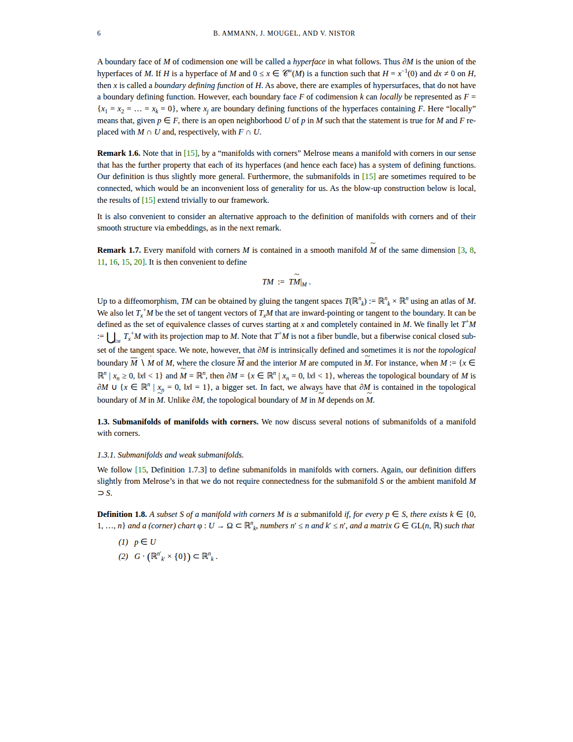6 B. Ammann, J. Mougel, and V. Nistor
A boundary face of M of codimension one will be called a hyperface in what follows. Thus ∂M is the union of the hyperfaces of M. If H is a hyperface of M and 0 ≤ x ∈ 𝒞∞(M) is a function such that H = x−1(0) and dx ≠ 0 on H, then x is called a boundary defining function of H. As above, there are examples of hypersurfaces, that do not have a boundary defining function. However, each boundary face F of codimension k can locally be represented as F = {x1 = x2 = … = xk = 0}, where xj are boundary defining functions of the hyperfaces containing F. Here “locally” means that, given p ∈ F, there is an open neighborhood U of p in M such that the statement is true for M and F replaced with M ∩ U and, respectively, with F ∩ U.
Remark 1.6. Note that in [15], by a “manifolds with corners” Melrose means a manifold with corners in our sense that has the further property that each of its hyperfaces (and hence each face) has a system of defining functions. Our definition is thus slightly more general. Furthermore, the submanifolds in [15] are sometimes required to be connected, which would be an inconvenient loss of generality for us. As the blow-up construction below is local, the results of [15] extend trivially to our framework.
It is also convenient to consider an alternative approach to the definition of manifolds with corners and of their smooth structure via embeddings, as in the next remark.
Remark 1.7. Every manifold with corners M is contained in a smooth manifold ~M of the same dimension [3, 8, 11, 16, 15, 20]. It is then convenient to define
TM := T~M|M .
Up to a diffeomorphism, TM can be obtained by gluing the tangent spaces T(ℝnk) := ℝnk × ℝn using an atlas of M. We also let Tx+M be the set of tangent vectors of TxM that are inward-pointing or tangent to the boundary. It can be defined as the set of equivalence classes of curves starting at x and completely contained in M. We finally let T+M := ⋃x∈M Tx+M with its projection map to M. Note that T+M is not a fiber bundle, but a fiberwise conical closed subset of the tangent space. We note, however, that ∂M is intrinsically defined and sometimes it is not the topological boundary M ∖ ◦M of M, where the closure M and the interior ◦M are computed in ~M. For instance, when M := {x ∈ ℝn | xn ≥ 0, ‖x‖ < 1} and ~M = ℝn, then ∂M = {x ∈ ℝn | xn = 0, ‖x‖ < 1}, whereas the topological boundary of M is ∂M ∪ {x ∈ ℝn | xn = 0, ‖x‖ = 1}, a bigger set. In fact, we always have that ∂M is contained in the topological boundary of M in ~M. Unlike ∂M, the topological boundary of M in ~M depends on ~M.
1.3. Submanifolds of manifolds with corners. We now discuss several notions of submanifolds of a manifold with corners.
1.3.1. Submanifolds and weak submanifolds.
We follow [15, Definition 1.7.3] to define submanifolds in manifolds with corners. Again, our definition differs slightly from Melrose’s in that we do not require connectedness for the submanifold S or the ambient manifold M ⊃ S.
Definition 1.8. A subset S of a manifold with corners M is a submanifold if, for every p ∈ S, there exists k ∈ {0, 1, …, n} and a (corner) chart φ : U → Ω ⊂ ℝnk, numbers n′ ≤ n and k′ ≤ n′, and a matrix G ∈ GL(n, ℝ) such that
(1) p ∈ U
(2) G · (ℝn′k′ × {0}) ⊂ ℝnk .